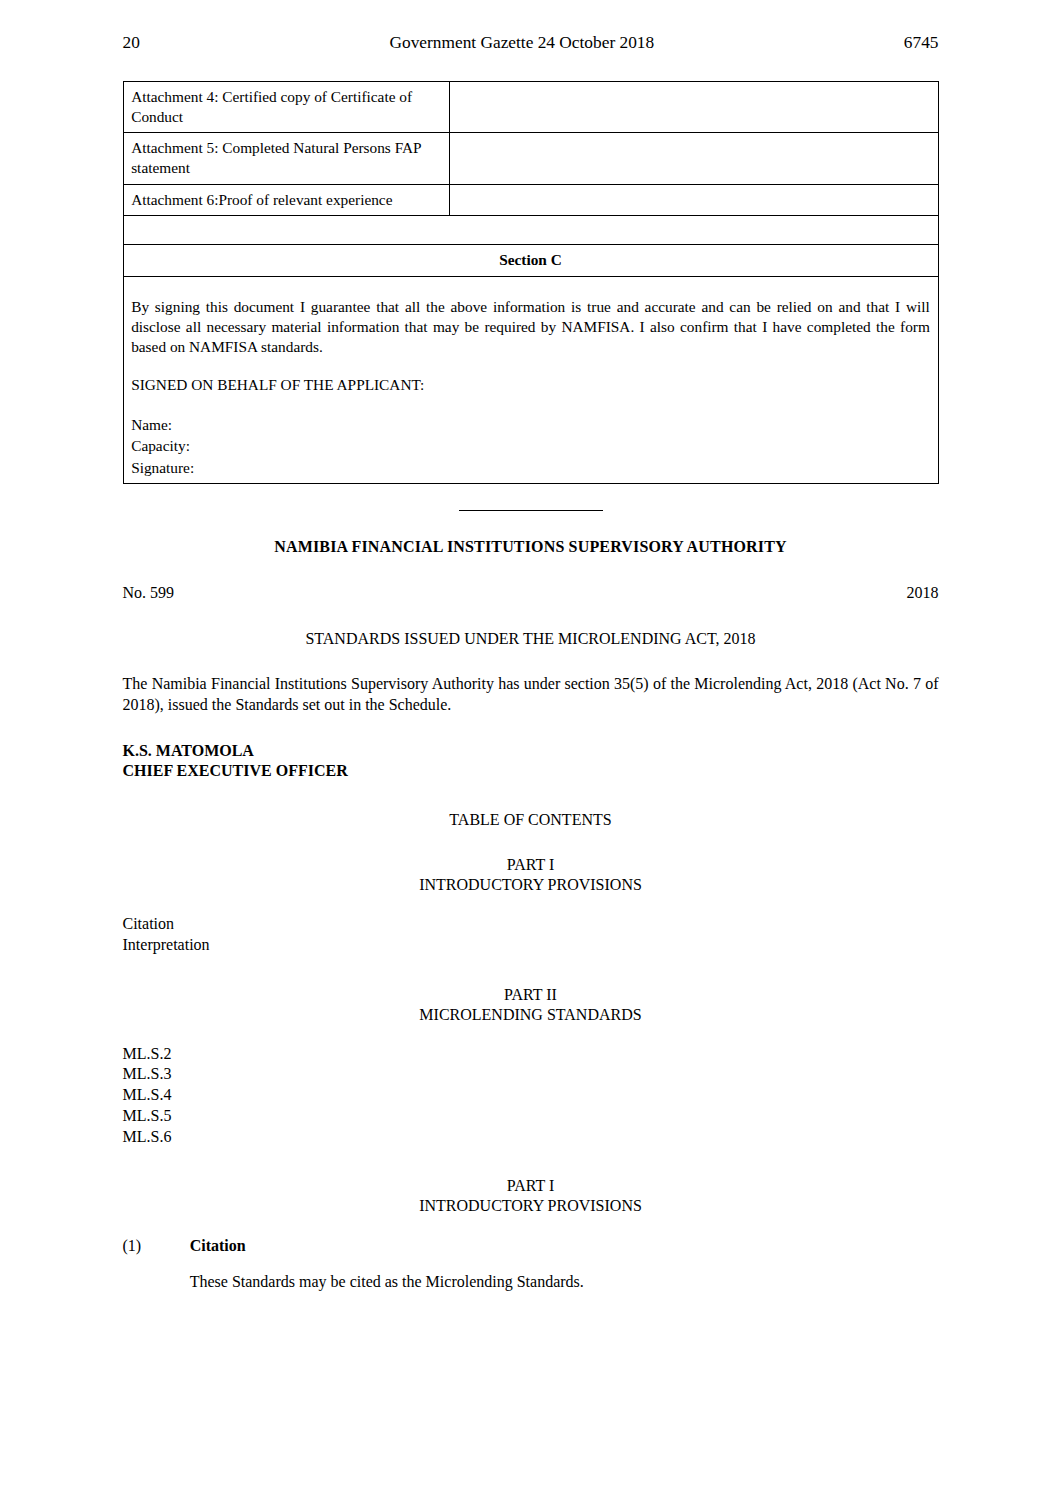20 Government Gazette 24 October 2018 6745
| Attachment 4: Certified copy of Certificate of Conduct | |
| Attachment 5: Completed Natural Persons FAP statement | |
| Attachment 6:Proof of relevant experience | |
| Section C |
| By signing this document I guarantee that all the above information is true and accurate and can be relied on and that I will disclose all necessary material information that may be required by NAMFISA. I also confirm that I have completed the form based on NAMFISA standards. SIGNED ON BEHALF OF THE APPLICANT: Name: Capacity: Signature: |
NAMIBIA FINANCIAL INSTITUTIONS SUPERVISORY AUTHORITY
No. 599 2018
STANDARDS ISSUED UNDER THE MICROLENDING ACT, 2018
The Namibia Financial Institutions Supervisory Authority has under section 35(5) of the Microlending Act, 2018 (Act No. 7 of 2018), issued the Standards set out in the Schedule.
K.S. MATOMOLA
CHIEF EXECUTIVE OFFICER
TABLE OF CONTENTS
PART I
INTRODUCTORY PROVISIONS
Citation
Interpretation
PART II
MICROLENDING STANDARDS
ML.S.2
ML.S.3
ML.S.4
ML.S.5
ML.S.6
PART I
INTRODUCTORY PROVISIONS
(1) Citation
These Standards may be cited as the Microlending Standards.